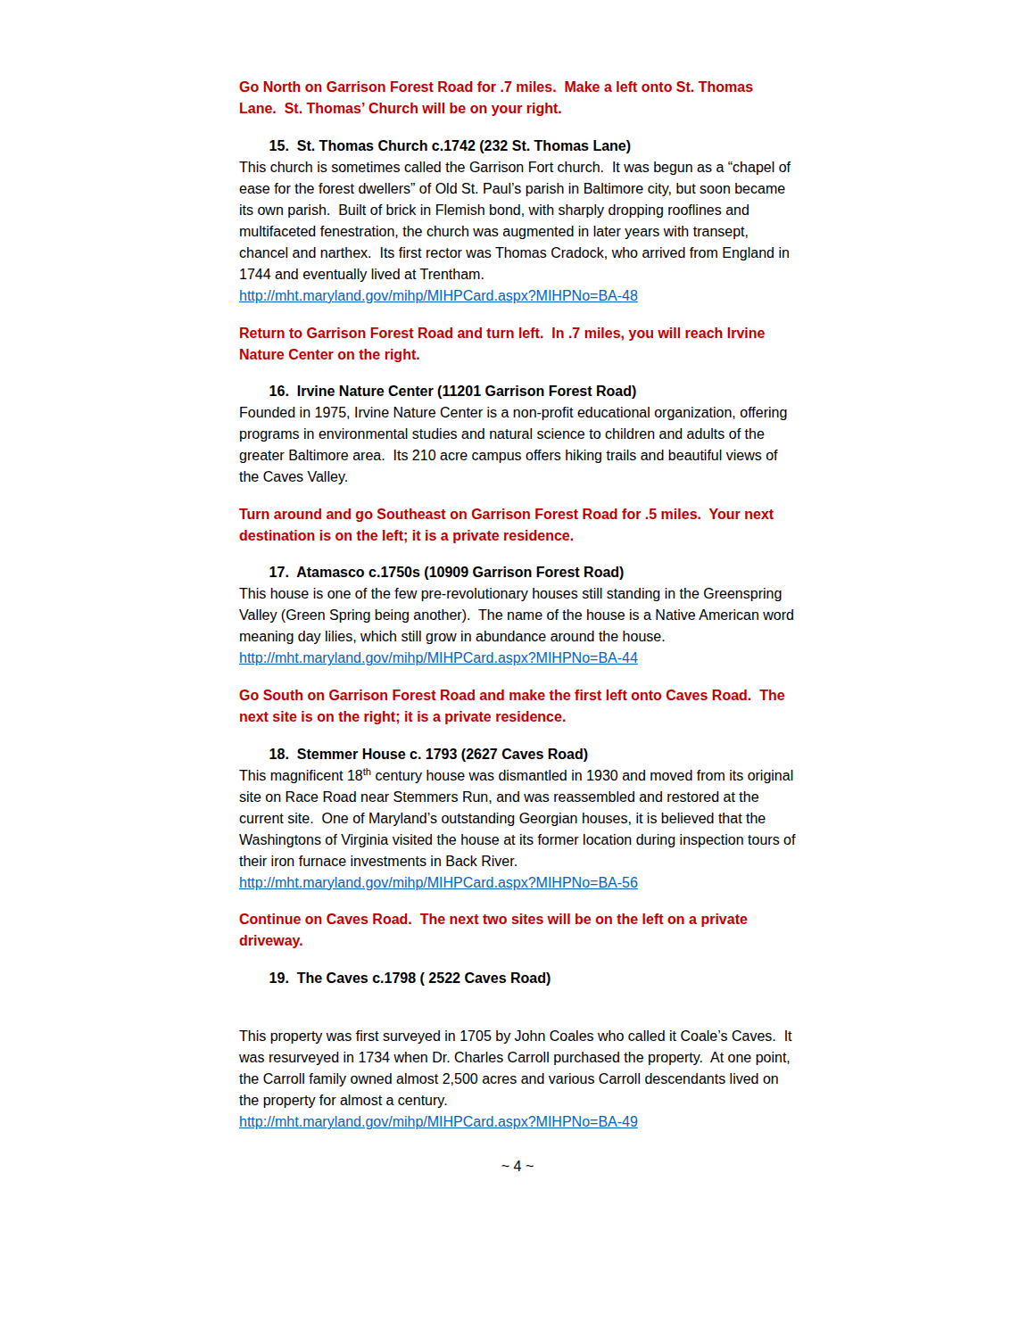Go North on Garrison Forest Road for .7 miles. Make a left onto St. Thomas Lane. St. Thomas’ Church will be on your right.
15. St. Thomas Church c.1742 (232 St. Thomas Lane)
This church is sometimes called the Garrison Fort church. It was begun as a “chapel of ease for the forest dwellers” of Old St. Paul’s parish in Baltimore city, but soon became its own parish. Built of brick in Flemish bond, with sharply dropping rooflines and multifaceted fenestration, the church was augmented in later years with transept, chancel and narthex. Its first rector was Thomas Cradock, who arrived from England in 1744 and eventually lived at Trentham.
http://mht.maryland.gov/mihp/MIHPCard.aspx?MIHPNo=BA-48
Return to Garrison Forest Road and turn left. In .7 miles, you will reach Irvine Nature Center on the right.
16. Irvine Nature Center (11201 Garrison Forest Road)
Founded in 1975, Irvine Nature Center is a non-profit educational organization, offering programs in environmental studies and natural science to children and adults of the greater Baltimore area. Its 210 acre campus offers hiking trails and beautiful views of the Caves Valley.
Turn around and go Southeast on Garrison Forest Road for .5 miles. Your next destination is on the left; it is a private residence.
17. Atamasco c.1750s (10909 Garrison Forest Road)
This house is one of the few pre-revolutionary houses still standing in the Greenspring Valley (Green Spring being another). The name of the house is a Native American word meaning day lilies, which still grow in abundance around the house.
http://mht.maryland.gov/mihp/MIHPCard.aspx?MIHPNo=BA-44
Go South on Garrison Forest Road and make the first left onto Caves Road. The next site is on the right; it is a private residence.
18. Stemmer House c. 1793 (2627 Caves Road)
This magnificent 18th century house was dismantled in 1930 and moved from its original site on Race Road near Stemmers Run, and was reassembled and restored at the current site. One of Maryland’s outstanding Georgian houses, it is believed that the Washingtons of Virginia visited the house at its former location during inspection tours of their iron furnace investments in Back River.
http://mht.maryland.gov/mihp/MIHPCard.aspx?MIHPNo=BA-56
Continue on Caves Road. The next two sites will be on the left on a private driveway.
19. The Caves c.1798 ( 2522 Caves Road)
This property was first surveyed in 1705 by John Coales who called it Coale’s Caves. It was resurveyed in 1734 when Dr. Charles Carroll purchased the property. At one point, the Carroll family owned almost 2,500 acres and various Carroll descendants lived on the property for almost a century.
http://mht.maryland.gov/mihp/MIHPCard.aspx?MIHPNo=BA-49
~ 4 ~